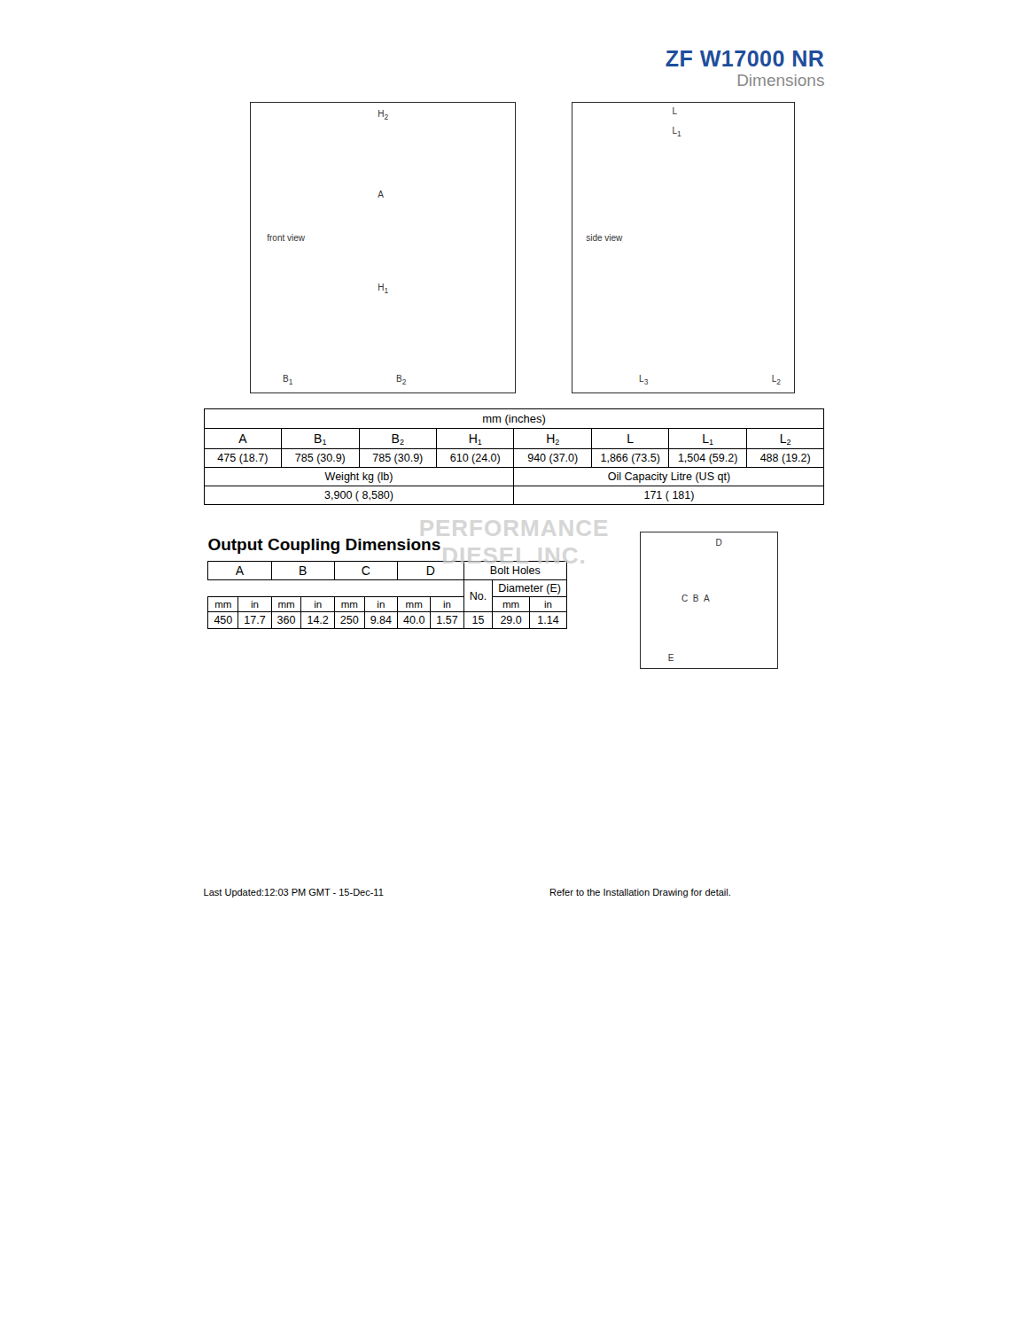ZF W17000 NR
Dimensions
H2 A H1 B1 B2 front view
L L1 L3 L2 side view
| mm (inches) |
| --- |
| A | B 1 | B 2 | H 1 | H 2 | L | L 1 | L 2 |
| 475 (18.7) | 785 (30.9) | 785 (30.9) | 610 (24.0) | 940 (37.0) | 1,866 (73.5) | 1,504 (59.2) | 488 (19.2) |
| Weight kg (lb) | Oil Capacity Litre (US qt) |
| 3,900 ( 8,580) | 171 ( 181) |
| L 3 | 890 (35.0) |
Output Coupling Dimensions
| A | B | C | D | Bolt Holes |
| --- | --- | --- | --- | --- |
| | No. | Diameter (E) |
| mm | in | mm | in | mm | in | mm | in | mm | in |
| 450 | 17.7 | 360 | 14.2 | 250 | 9.84 | 40.0 | 1.57 | 15 | 29.0 | 1.14 |
D C B A E
PERFORMANCE
DIESEL INC.
Last Updated:12:03 PM GMT - 15-Dec-11
Refer to the Installation Drawing for detail.